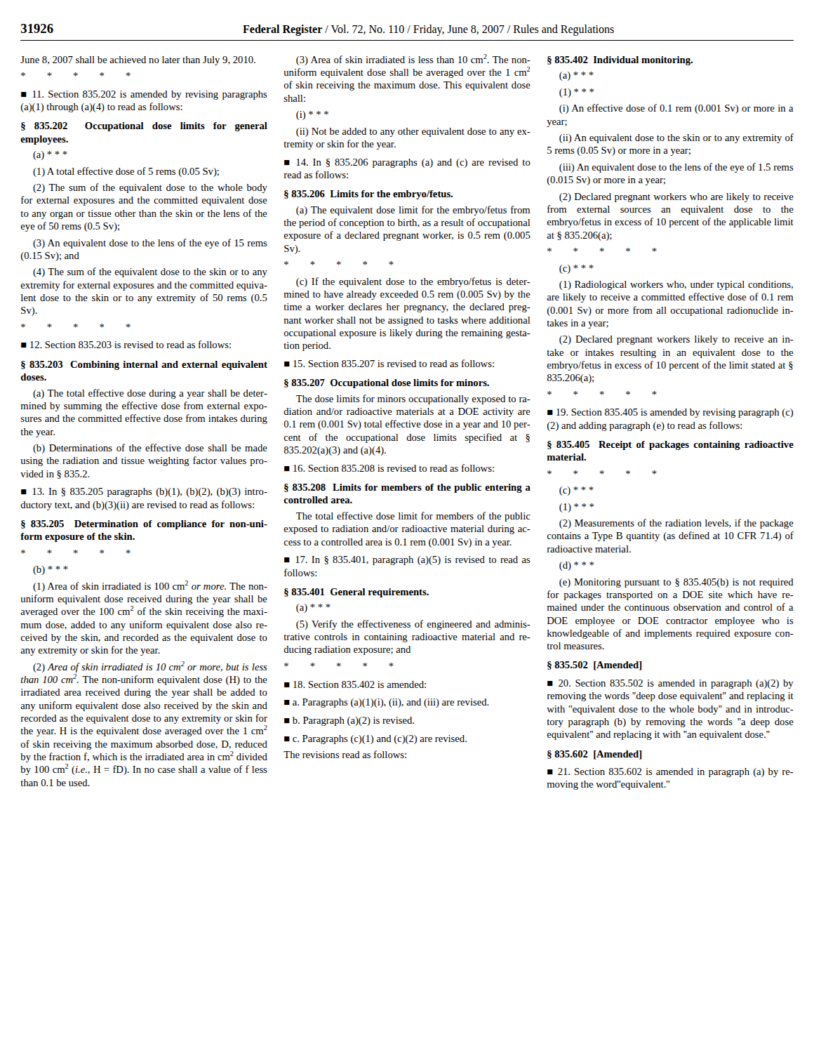31926 Federal Register / Vol. 72, No. 110 / Friday, June 8, 2007 / Rules and Regulations
June 8, 2007 shall be achieved no later than July 9, 2010.
* * * * *
11. Section 835.202 is amended by revising paragraphs (a)(1) through (a)(4) to read as follows:
§ 835.202 Occupational dose limits for general employees.
(a) * * *
(1) A total effective dose of 5 rems (0.05 Sv);
(2) The sum of the equivalent dose to the whole body for external exposures and the committed equivalent dose to any organ or tissue other than the skin or the lens of the eye of 50 rems (0.5 Sv);
(3) An equivalent dose to the lens of the eye of 15 rems (0.15 Sv); and
(4) The sum of the equivalent dose to the skin or to any extremity for external exposures and the committed equivalent dose to the skin or to any extremity of 50 rems (0.5 Sv).
* * * * *
12. Section 835.203 is revised to read as follows:
§ 835.203 Combining internal and external equivalent doses.
(a) The total effective dose during a year shall be determined by summing the effective dose from external exposures and the committed effective dose from intakes during the year.
(b) Determinations of the effective dose shall be made using the radiation and tissue weighting factor values provided in § 835.2.
13. In § 835.205 paragraphs (b)(1), (b)(2), (b)(3) introductory text, and (b)(3)(ii) are revised to read as follows:
§ 835.205 Determination of compliance for non-uniform exposure of the skin.
* * * * *
(b) * * *
(1) Area of skin irradiated is 100 cm2 or more. The non-uniform equivalent dose received during the year shall be averaged over the 100 cm2 of the skin receiving the maximum dose, added to any uniform equivalent dose also received by the skin, and recorded as the equivalent dose to any extremity or skin for the year.
(2) Area of skin irradiated is 10 cm2 or more, but is less than 100 cm2. The non-uniform equivalent dose (H) to the irradiated area received during the year shall be added to any uniform equivalent dose also received by the skin and recorded as the equivalent dose to any extremity or skin for the year. H is the equivalent dose averaged over the 1 cm2 of skin receiving the maximum absorbed dose, D, reduced by the fraction f, which is the irradiated area in cm2 divided by 100 cm2 (i.e., H = fD). In no case shall a value of f less than 0.1 be used.
(3) Area of skin irradiated is less than 10 cm2. The non-uniform equivalent dose shall be averaged over the 1 cm2 of skin receiving the maximum dose. This equivalent dose shall:
(i) * * *
(ii) Not be added to any other equivalent dose to any extremity or skin for the year.
14. In § 835.206 paragraphs (a) and (c) are revised to read as follows:
§ 835.206 Limits for the embryo/fetus.
(a) The equivalent dose limit for the embryo/fetus from the period of conception to birth, as a result of occupational exposure of a declared pregnant worker, is 0.5 rem (0.005 Sv).
* * * * *
(c) If the equivalent dose to the embryo/fetus is determined to have already exceeded 0.5 rem (0.005 Sv) by the time a worker declares her pregnancy, the declared pregnant worker shall not be assigned to tasks where additional occupational exposure is likely during the remaining gestation period.
15. Section 835.207 is revised to read as follows:
§ 835.207 Occupational dose limits for minors.
The dose limits for minors occupationally exposed to radiation and/or radioactive materials at a DOE activity are 0.1 rem (0.001 Sv) total effective dose in a year and 10 percent of the occupational dose limits specified at § 835.202(a)(3) and (a)(4).
16. Section 835.208 is revised to read as follows:
§ 835.208 Limits for members of the public entering a controlled area.
The total effective dose limit for members of the public exposed to radiation and/or radioactive material during access to a controlled area is 0.1 rem (0.001 Sv) in a year.
17. In § 835.401, paragraph (a)(5) is revised to read as follows:
§ 835.401 General requirements.
(a) * * *
(5) Verify the effectiveness of engineered and administrative controls in containing radioactive material and reducing radiation exposure; and
* * * * *
18. Section 835.402 is amended:
a. Paragraphs (a)(1)(i), (ii), and (iii) are revised.
b. Paragraph (a)(2) is revised.
c. Paragraphs (c)(1) and (c)(2) are revised.
The revisions read as follows:
§ 835.402 Individual monitoring.
(a) * * *
(1) * * *
(i) An effective dose of 0.1 rem (0.001 Sv) or more in a year;
(ii) An equivalent dose to the skin or to any extremity of 5 rems (0.05 Sv) or more in a year;
(iii) An equivalent dose to the lens of the eye of 1.5 rems (0.015 Sv) or more in a year;
(2) Declared pregnant workers who are likely to receive from external sources an equivalent dose to the embryo/fetus in excess of 10 percent of the applicable limit at § 835.206(a);
* * * * *
(c) * * *
(1) Radiological workers who, under typical conditions, are likely to receive a committed effective dose of 0.1 rem (0.001 Sv) or more from all occupational radionuclide intakes in a year;
(2) Declared pregnant workers likely to receive an intake or intakes resulting in an equivalent dose to the embryo/fetus in excess of 10 percent of the limit stated at § 835.206(a);
* * * * *
19. Section 835.405 is amended by revising paragraph (c)(2) and adding paragraph (e) to read as follows:
§ 835.405 Receipt of packages containing radioactive material.
* * * * *
(c) * * *
(1) * * *
(2) Measurements of the radiation levels, if the package contains a Type B quantity (as defined at 10 CFR 71.4) of radioactive material.
(d) * * *
(e) Monitoring pursuant to § 835.405(b) is not required for packages transported on a DOE site which have remained under the continuous observation and control of a DOE employee or DOE contractor employee who is knowledgeable of and implements required exposure control measures.
§ 835.502 [Amended]
20. Section 835.502 is amended in paragraph (a)(2) by removing the words ''deep dose equivalent'' and replacing it with ''equivalent dose to the whole body'' and in introductory paragraph (b) by removing the words ''a deep dose equivalent'' and replacing it with ''an equivalent dose.''
§ 835.602 [Amended]
21. Section 835.602 is amended in paragraph (a) by removing the word''equivalent.''